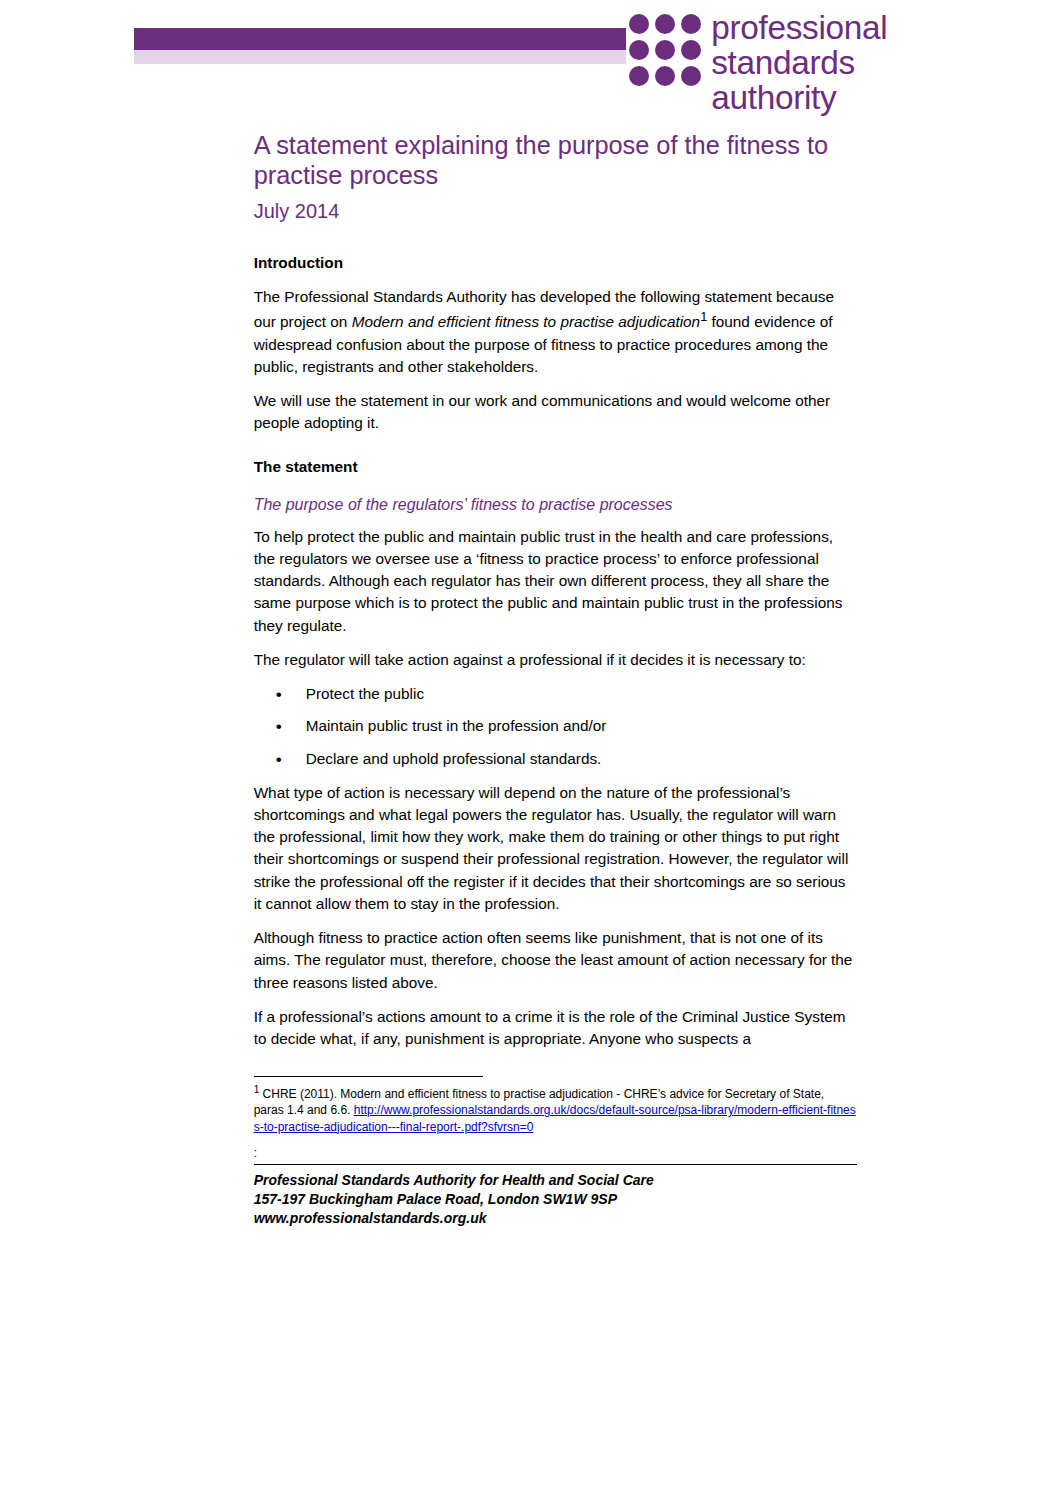professional
standards
authority
A statement explaining the purpose of the fitness to practise process
July 2014
Introduction
The Professional Standards Authority has developed the following statement because our project on Modern and efficient fitness to practise adjudication1 found evidence of widespread confusion about the purpose of fitness to practice procedures among the public, registrants and other stakeholders.
We will use the statement in our work and communications and would welcome other people adopting it.
The statement
The purpose of the regulators’ fitness to practise processes
To help protect the public and maintain public trust in the health and care professions, the regulators we oversee use a ‘fitness to practice process’ to enforce professional standards. Although each regulator has their own different process, they all share the same purpose which is to protect the public and maintain public trust in the professions they regulate.
The regulator will take action against a professional if it decides it is necessary to:
Protect the public
Maintain public trust in the profession and/or
Declare and uphold professional standards.
What type of action is necessary will depend on the nature of the professional’s shortcomings and what legal powers the regulator has. Usually, the regulator will warn the professional, limit how they work, make them do training or other things to put right their shortcomings or suspend their professional registration. However, the regulator will strike the professional off the register if it decides that their shortcomings are so serious it cannot allow them to stay in the profession.
Although fitness to practice action often seems like punishment, that is not one of its aims. The regulator must, therefore, choose the least amount of action necessary for the three reasons listed above.
If a professional’s actions amount to a crime it is the role of the Criminal Justice System to decide what, if any, punishment is appropriate. Anyone who suspects a
1 CHRE (2011). Modern and efficient fitness to practise adjudication - CHRE’s advice for Secretary of State, paras 1.4 and 6.6. http://www.professionalstandards.org.uk/docs/default-source/psa-library/modern-efficient-fitness-to-practise-adjudication---final-report-.pdf?sfvrsn=0
:
Professional Standards Authority for Health and Social Care
157-197 Buckingham Palace Road, London SW1W 9SP
www.professionalstandards.org.uk